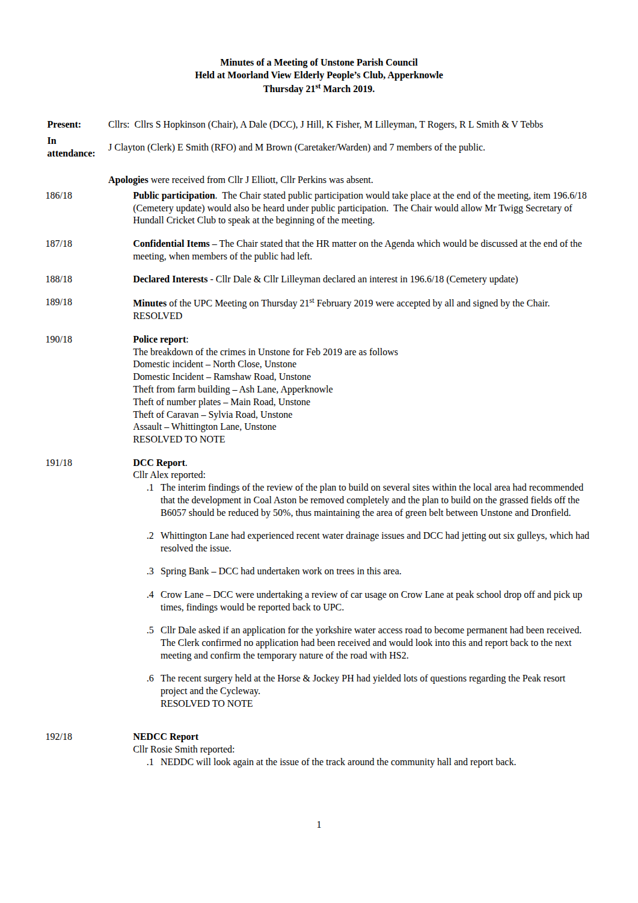Minutes of a Meeting of Unstone Parish Council
Held at Moorland View Elderly People’s Club, Apperknowle
Thursday 21st March 2019.
| Present: | Cllrs: Cllrs S Hopkinson (Chair), A Dale (DCC), J Hill, K Fisher, M Lilleyman, T Rogers, R L Smith & V Tebbs |
| In attendance: | J Clayton (Clerk) E Smith (RFO) and M Brown (Caretaker/Warden) and 7 members of the public. |
| | Apologies were received from Cllr J Elliott, Cllr Perkins was absent. |
| 186/18 | | Public participation . The Chair stated public participation would take place at the end of the meeting, item 196.6/18 (Cemetery update) would also be heard under public participation. The Chair would allow Mr Twigg Secretary of Hundall Cricket Club to speak at the beginning of the meeting. |
| 187/18 | | Confidential Items – The Chair stated that the HR matter on the Agenda which would be discussed at the end of the meeting, when members of the public had left. |
| 188/18 | | Declared Interests - Cllr Dale & Cllr Lilleyman declared an interest in 196.6/18 (Cemetery update) |
| 189/18 | | Minutes of the UPC Meeting on Thursday 21 st February 2019 were accepted by all and signed by the Chair. RESOLVED |
| 190/18 | | Police report : The breakdown of the crimes in Unstone for Feb 2019 are as follows Domestic incident – North Close, Unstone Domestic Incident – Ramshaw Road, Unstone Theft from farm building – Ash Lane, Apperknowle Theft of number plates – Main Road, Unstone Theft of Caravan – Sylvia Road, Unstone Assault – Whittington Lane, Unstone RESOLVED TO NOTE |
| 191/18 | | DCC Report . Cllr Alex reported: / .1 / The interim findings of the review of the plan to build on several sites within the local area had recommended that the development in Coal Aston be removed completely and the plan to build on the grassed fields off the B6057 should be reduced by 50%, thus maintaining the area of green belt between Unstone and Dronfield. / / .2 / Whittington Lane had experienced recent water drainage issues and DCC had jetting out six gulleys, which had resolved the issue. / / .3 / Spring Bank – DCC had undertaken work on trees in this area. / / .4 / Crow Lane – DCC were undertaking a review of car usage on Crow Lane at peak school drop off and pick up times, findings would be reported back to UPC. / / .5 / Cllr Dale asked if an application for the yorkshire water access road to become permanent had been received. The Clerk confirmed no application had been received and would look into this and report back to the next meeting and confirm the temporary nature of the road with HS2. / / .6 / The recent surgery held at the Horse & Jockey PH had yielded lots of questions regarding the Peak resort project and the Cycleway. RESOLVED TO NOTE / |
| 192/18 | | NEDCC Report Cllr Rosie Smith reported: / .1 / NEDDC will look again at the issue of the track around the community hall and report back. / |
1